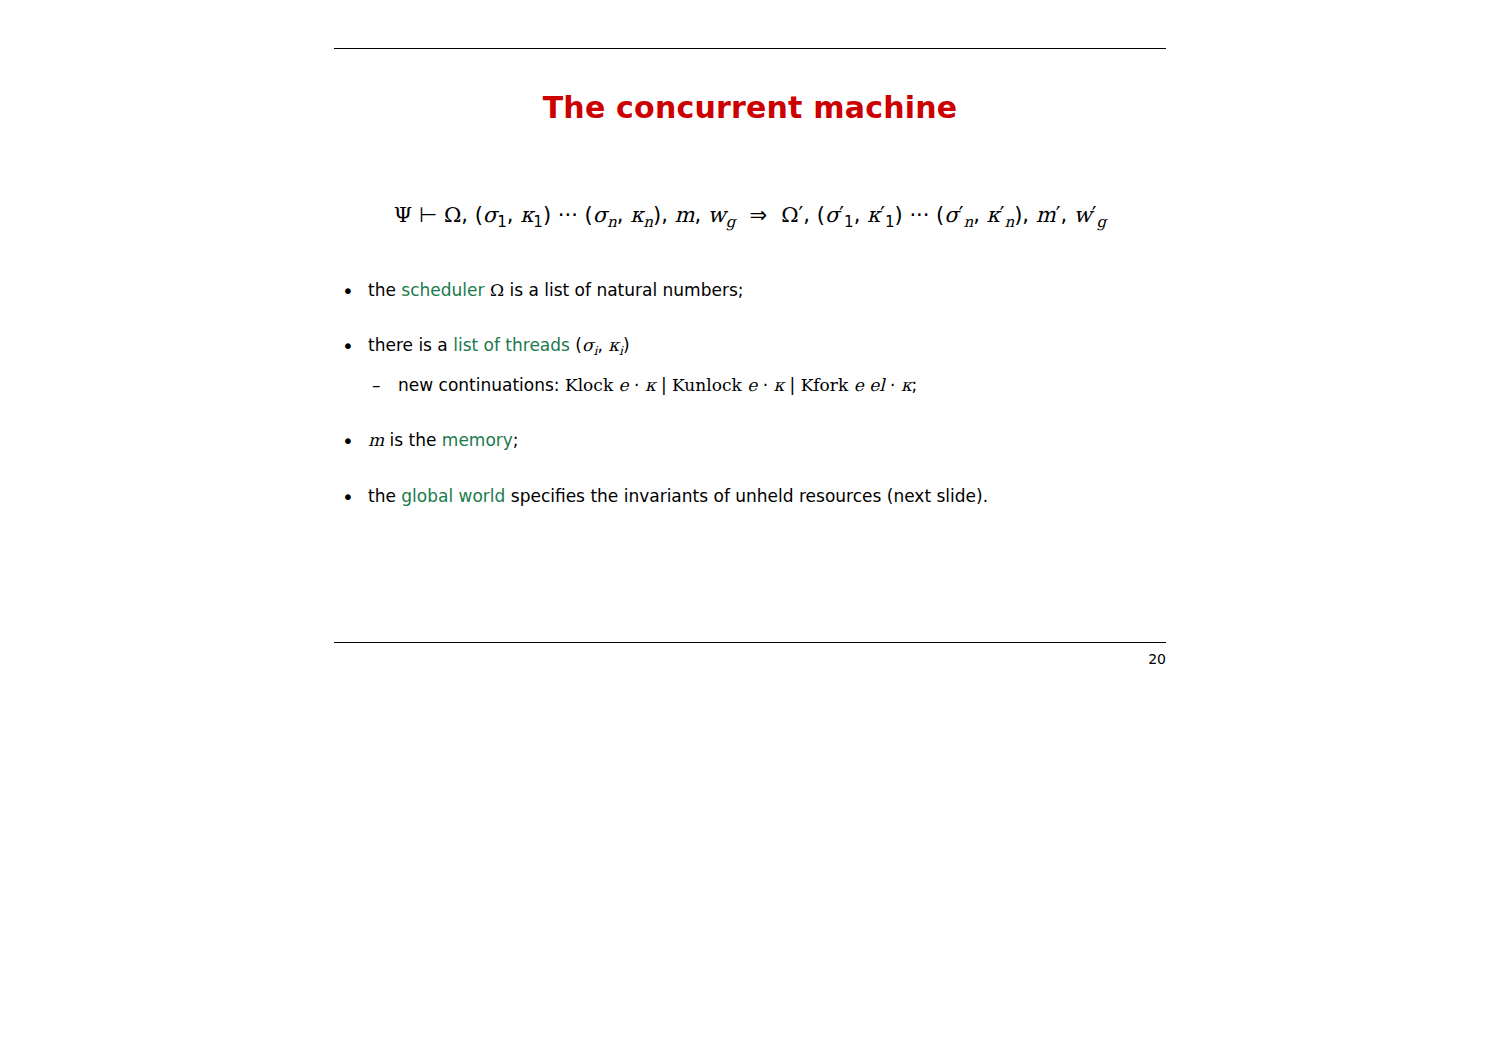The concurrent machine
Ψ ⊢ Ω, (σ1, κ1) ··· (σn, κn), m, wg ⇒ Ω′, (σ′1, κ′1) ··· (σ′n, κ′n), m′, w′g
the scheduler Ω is a list of natural numbers;
there is a list of threads (σi, κi)
new continuations: Klock e · κ | Kunlock e · κ | Kfork e el · κ;
m is the memory;
the global world specifies the invariants of unheld resources (next slide).
20